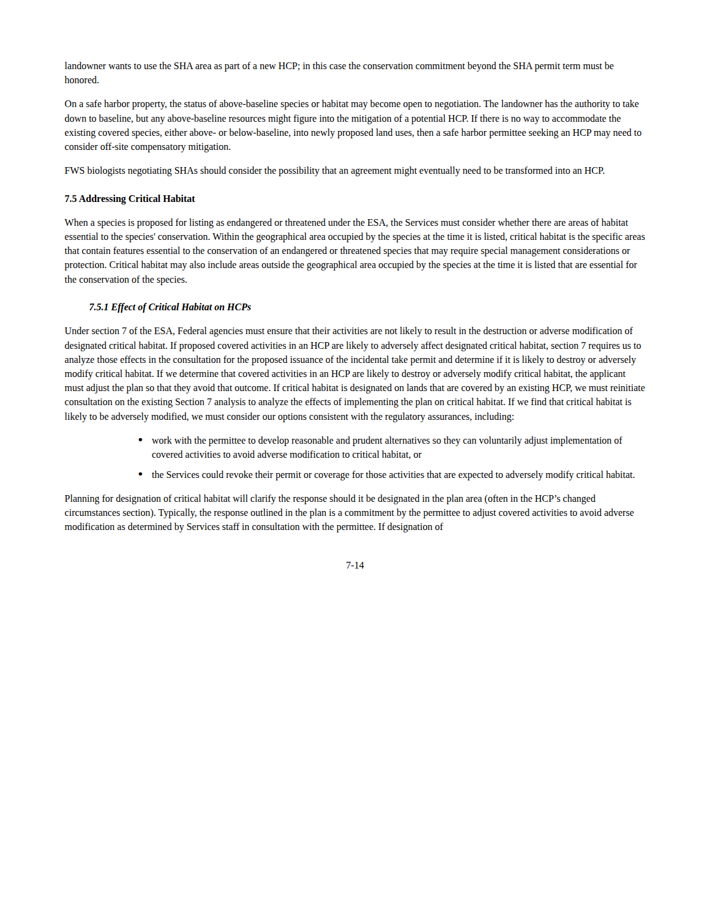landowner wants to use the SHA area as part of a new HCP; in this case the conservation commitment beyond the SHA permit term must be honored.
On a safe harbor property, the status of above-baseline species or habitat may become open to negotiation. The landowner has the authority to take down to baseline, but any above-baseline resources might figure into the mitigation of a potential HCP. If there is no way to accommodate the existing covered species, either above- or below-baseline, into newly proposed land uses, then a safe harbor permittee seeking an HCP may need to consider off-site compensatory mitigation.
FWS biologists negotiating SHAs should consider the possibility that an agreement might eventually need to be transformed into an HCP.
7.5 Addressing Critical Habitat
When a species is proposed for listing as endangered or threatened under the ESA, the Services must consider whether there are areas of habitat essential to the species' conservation. Within the geographical area occupied by the species at the time it is listed, critical habitat is the specific areas that contain features essential to the conservation of an endangered or threatened species that may require special management considerations or protection. Critical habitat may also include areas outside the geographical area occupied by the species at the time it is listed that are essential for the conservation of the species.
7.5.1 Effect of Critical Habitat on HCPs
Under section 7 of the ESA, Federal agencies must ensure that their activities are not likely to result in the destruction or adverse modification of designated critical habitat. If proposed covered activities in an HCP are likely to adversely affect designated critical habitat, section 7 requires us to analyze those effects in the consultation for the proposed issuance of the incidental take permit and determine if it is likely to destroy or adversely modify critical habitat. If we determine that covered activities in an HCP are likely to destroy or adversely modify critical habitat, the applicant must adjust the plan so that they avoid that outcome. If critical habitat is designated on lands that are covered by an existing HCP, we must reinitiate consultation on the existing Section 7 analysis to analyze the effects of implementing the plan on critical habitat. If we find that critical habitat is likely to be adversely modified, we must consider our options consistent with the regulatory assurances, including:
work with the permittee to develop reasonable and prudent alternatives so they can voluntarily adjust implementation of covered activities to avoid adverse modification to critical habitat, or
the Services could revoke their permit or coverage for those activities that are expected to adversely modify critical habitat.
Planning for designation of critical habitat will clarify the response should it be designated in the plan area (often in the HCP’s changed circumstances section). Typically, the response outlined in the plan is a commitment by the permittee to adjust covered activities to avoid adverse modification as determined by Services staff in consultation with the permittee. If designation of
7-14